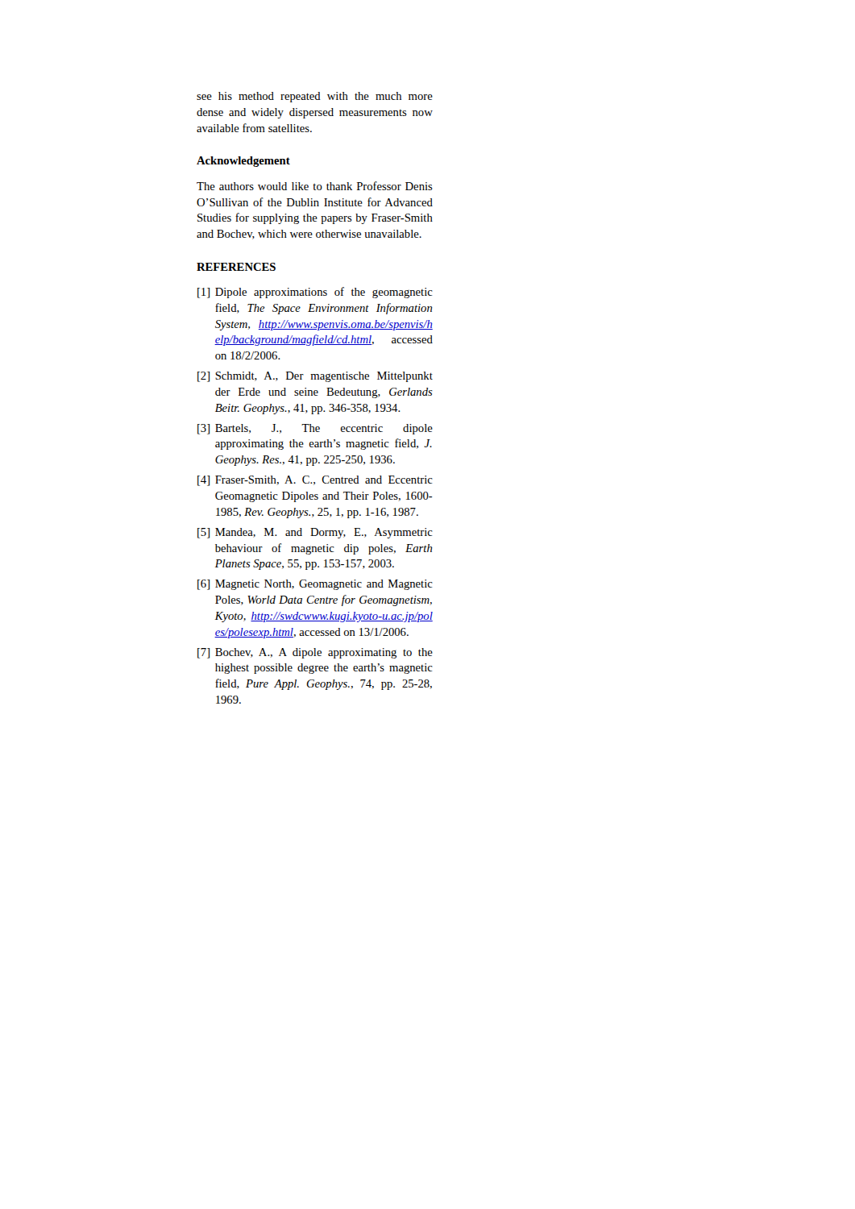see his method repeated with the much more dense and widely dispersed measurements now available from satellites.
Acknowledgement
The authors would like to thank Professor Denis O’Sullivan of the Dublin Institute for Advanced Studies for supplying the papers by Fraser-Smith and Bochev, which were otherwise unavailable.
REFERENCES
[1] Dipole approximations of the geomagnetic field, The Space Environment Information System, http://www.spenvis.oma.be/spenvis/help/background/magfield/cd.html, accessed on 18/2/2006.
[2] Schmidt, A., Der magentische Mittelpunkt der Erde und seine Bedeutung, Gerlands Beitr. Geophys., 41, pp. 346-358, 1934.
[3] Bartels, J., The eccentric dipole approximating the earth’s magnetic field, J. Geophys. Res., 41, pp. 225-250, 1936.
[4] Fraser-Smith, A. C., Centred and Eccentric Geomagnetic Dipoles and Their Poles, 1600-1985, Rev. Geophys., 25, 1, pp. 1-16, 1987.
[5] Mandea, M. and Dormy, E., Asymmetric behaviour of magnetic dip poles, Earth Planets Space, 55, pp. 153-157, 2003.
[6] Magnetic North, Geomagnetic and Magnetic Poles, World Data Centre for Geomagnetism, Kyoto, http://swdcwww.kugi.kyoto-u.ac.jp/poles/polesexp.html, accessed on 13/1/2006.
[7] Bochev, A., A dipole approximating to the highest possible degree the earth’s magnetic field, Pure Appl. Geophys., 74, pp. 25-28, 1969.